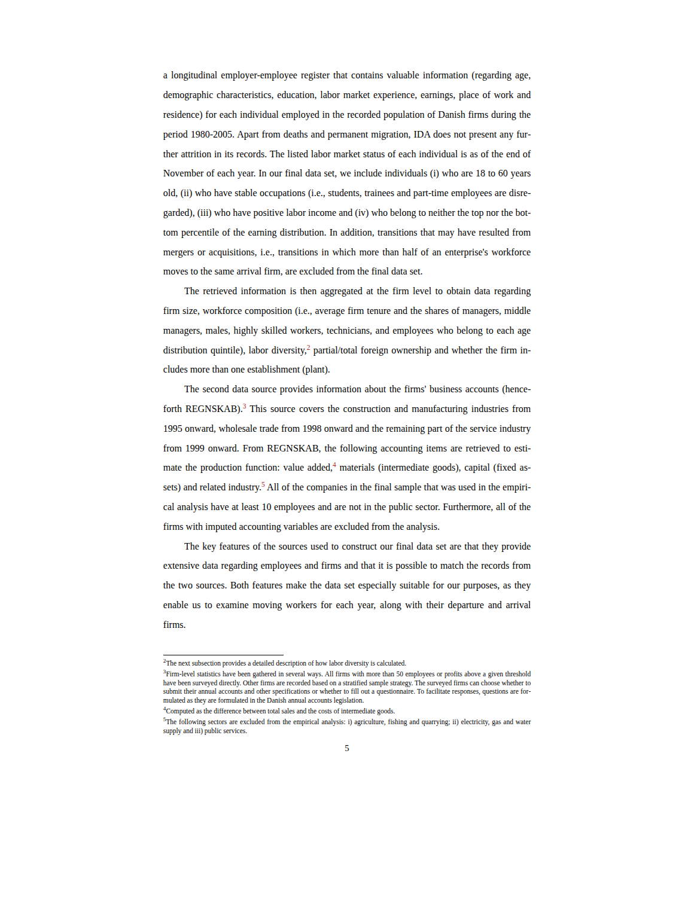a longitudinal employer-employee register that contains valuable information (regarding age, demographic characteristics, education, labor market experience, earnings, place of work and residence) for each individual employed in the recorded population of Danish firms during the period 1980-2005. Apart from deaths and permanent migration, IDA does not present any further attrition in its records. The listed labor market status of each individual is as of the end of November of each year. In our final data set, we include individuals (i) who are 18 to 60 years old, (ii) who have stable occupations (i.e., students, trainees and part-time employees are disregarded), (iii) who have positive labor income and (iv) who belong to neither the top nor the bottom percentile of the earning distribution. In addition, transitions that may have resulted from mergers or acquisitions, i.e., transitions in which more than half of an enterprise's workforce moves to the same arrival firm, are excluded from the final data set.
The retrieved information is then aggregated at the firm level to obtain data regarding firm size, workforce composition (i.e., average firm tenure and the shares of managers, middle managers, males, highly skilled workers, technicians, and employees who belong to each age distribution quintile), labor diversity,2 partial/total foreign ownership and whether the firm includes more than one establishment (plant).
The second data source provides information about the firms' business accounts (henceforth REGNSKAB).3 This source covers the construction and manufacturing industries from 1995 onward, wholesale trade from 1998 onward and the remaining part of the service industry from 1999 onward. From REGNSKAB, the following accounting items are retrieved to estimate the production function: value added,4 materials (intermediate goods), capital (fixed assets) and related industry.5 All of the companies in the final sample that was used in the empirical analysis have at least 10 employees and are not in the public sector. Furthermore, all of the firms with imputed accounting variables are excluded from the analysis.
The key features of the sources used to construct our final data set are that they provide extensive data regarding employees and firms and that it is possible to match the records from the two sources. Both features make the data set especially suitable for our purposes, as they enable us to examine moving workers for each year, along with their departure and arrival firms.
2 The next subsection provides a detailed description of how labor diversity is calculated.
3 Firm-level statistics have been gathered in several ways. All firms with more than 50 employees or profits above a given threshold have been surveyed directly. Other firms are recorded based on a stratified sample strategy. The surveyed firms can choose whether to submit their annual accounts and other specifications or whether to fill out a questionnaire. To facilitate responses, questions are formulated as they are formulated in the Danish annual accounts legislation.
4 Computed as the difference between total sales and the costs of intermediate goods.
5 The following sectors are excluded from the empirical analysis: i) agriculture, fishing and quarrying; ii) electricity, gas and water supply and iii) public services.
5